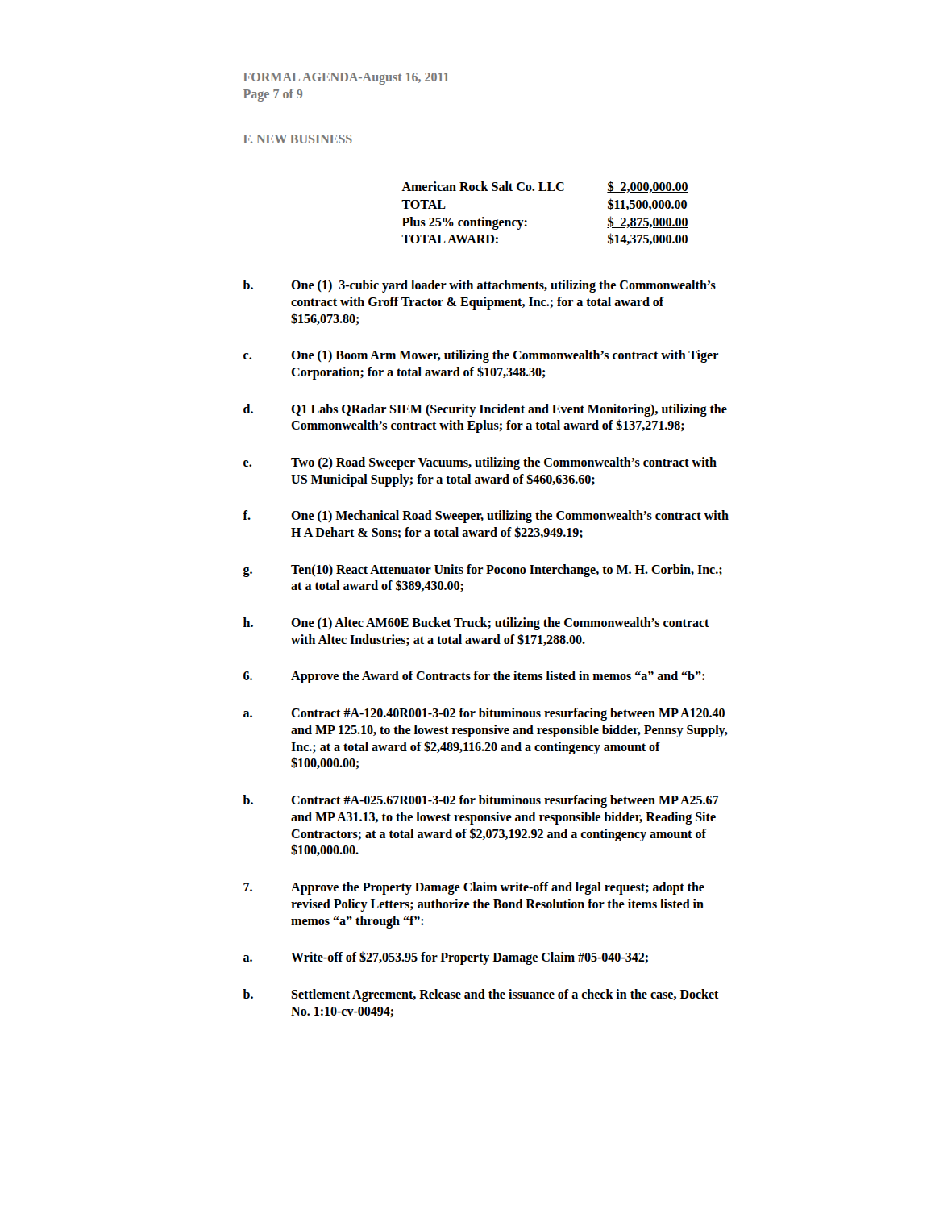FORMAL AGENDA-August 16, 2011
Page 7 of 9
F. NEW BUSINESS
| American Rock Salt Co. LLC | $ 2,000,000.00 |
| TOTAL | $11,500,000.00 |
| Plus 25% contingency: | $ 2,875,000.00 |
| TOTAL AWARD: | $14,375,000.00 |
| b. | One (1) 3-cubic yard loader with attachments, utilizing the Commonwealth’s contract with Groff Tractor & Equipment, Inc.; for a total award of $156,073.80; |
| c. | One (1) Boom Arm Mower, utilizing the Commonwealth’s contract with Tiger Corporation; for a total award of $107,348.30; |
| d. | Q1 Labs QRadar SIEM (Security Incident and Event Monitoring), utilizing the Commonwealth’s contract with Eplus; for a total award of $137,271.98; |
| e. | Two (2) Road Sweeper Vacuums, utilizing the Commonwealth’s contract with US Municipal Supply; for a total award of $460,636.60; |
| f. | One (1) Mechanical Road Sweeper, utilizing the Commonwealth’s contract with H A Dehart & Sons; for a total award of $223,949.19; |
| g. | Ten(10) React Attenuator Units for Pocono Interchange, to M. H. Corbin, Inc.; at a total award of $389,430.00; |
| h. | One (1) Altec AM60E Bucket Truck; utilizing the Commonwealth’s contract with Altec Industries; at a total award of $171,288.00. |
| 6. | Approve the Award of Contracts for the items listed in memos “a” and “b”: |
| a. | Contract #A-120.40R001-3-02 for bituminous resurfacing between MP A120.40 and MP 125.10, to the lowest responsive and responsible bidder, Pennsy Supply, Inc.; at a total award of $2,489,116.20 and a contingency amount of $100,000.00; |
| b. | Contract #A-025.67R001-3-02 for bituminous resurfacing between MP A25.67 and MP A31.13, to the lowest responsive and responsible bidder, Reading Site Contractors; at a total award of $2,073,192.92 and a contingency amount of $100,000.00. |
| 7. | Approve the Property Damage Claim write-off and legal request; adopt the revised Policy Letters; authorize the Bond Resolution for the items listed in memos “a” through “f”: |
| a. | Write-off of $27,053.95 for Property Damage Claim #05-040-342; |
| b. | Settlement Agreement, Release and the issuance of a check in the case, Docket No. 1:10-cv-00494; |